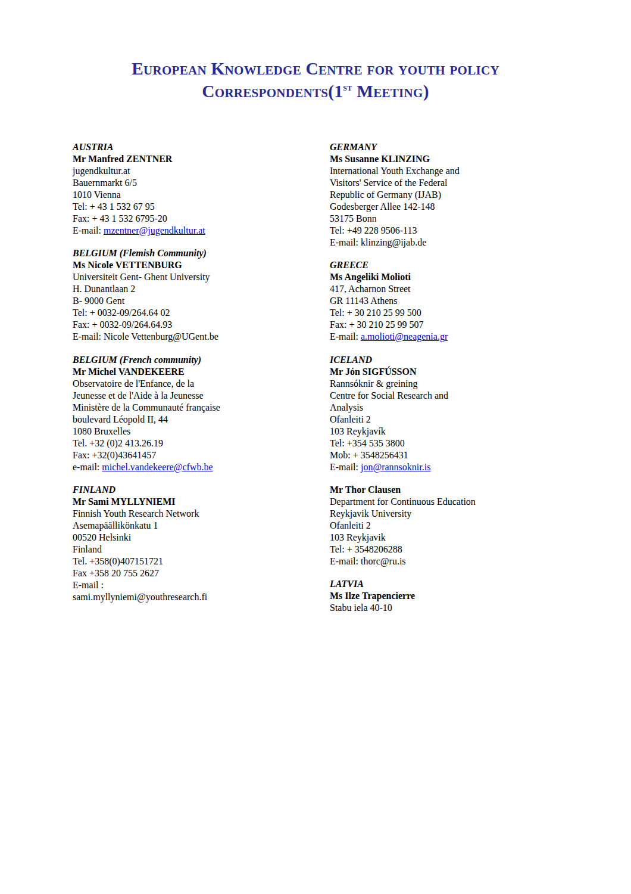European Knowledge Centre for youth policy Correspondents(1st Meeting)
AUSTRIA
Mr Manfred ZENTNER
jugendkultur.at
Bauernmarkt 6/5
1010 Vienna
Tel: + 43 1 532 67 95
Fax: + 43 1 532 6795-20
E-mail: mzentner@jugendkultur.at
BELGIUM (Flemish Community)
Ms Nicole VETTENBURG
Universiteit Gent- Ghent University
H. Dunantlaan 2
B- 9000 Gent
Tel: + 0032-09/264.64 02
Fax: + 0032-09/264.64.93
E-mail: Nicole Vettenburg@UGent.be
BELGIUM (French community)
Mr Michel VANDEKEERE
Observatoire de l'Enfance, de la
Jeunesse et de l'Aide à la Jeunesse
Ministère de la Communauté française
boulevard Léopold II, 44
1080 Bruxelles
Tel. +32 (0)2 413.26.19
Fax: +32(0)43641457
e-mail: michel.vandekeere@cfwb.be
FINLAND
Mr Sami MYLLYNIEMI
Finnish Youth Research Network
Asemapäällikönkatu 1
00520 Helsinki
Finland
Tel. +358(0)407151721
Fax +358 20 755 2627
E-mail :
sami.myllyniemi@youthresearch.fi
GERMANY
Ms Susanne KLINZING
International Youth Exchange and
Visitors' Service of the Federal
Republic of Germany (IJAB)
Godesberger Allee 142-148
53175 Bonn
Tel: +49 228 9506-113
E-mail: klinzing@ijab.de
GREECE
Ms Angeliki Molioti
417, Acharnon Street
GR 11143 Athens
Tel: + 30 210 25 99 500
Fax: + 30 210 25 99 507
E-mail: a.molioti@neagenia.gr
ICELAND
Mr Jón SIGFÚSSON
Rannsóknir & greining
Centre for Social Research and
Analysis
Ofanleiti 2
103 Reykjavík
Tel: +354 535 3800
Mob: + 3548256431
E-mail: jon@rannsoknir.is
Mr Thor Clausen
Department for Continuous Education
Reykjavik University
Ofanleiti 2
103 Reykjavik
Tel: + 3548206288
E-mail: thorc@ru.is
LATVIA
Ms Ilze Trapencierre
Stabu iela 40-10